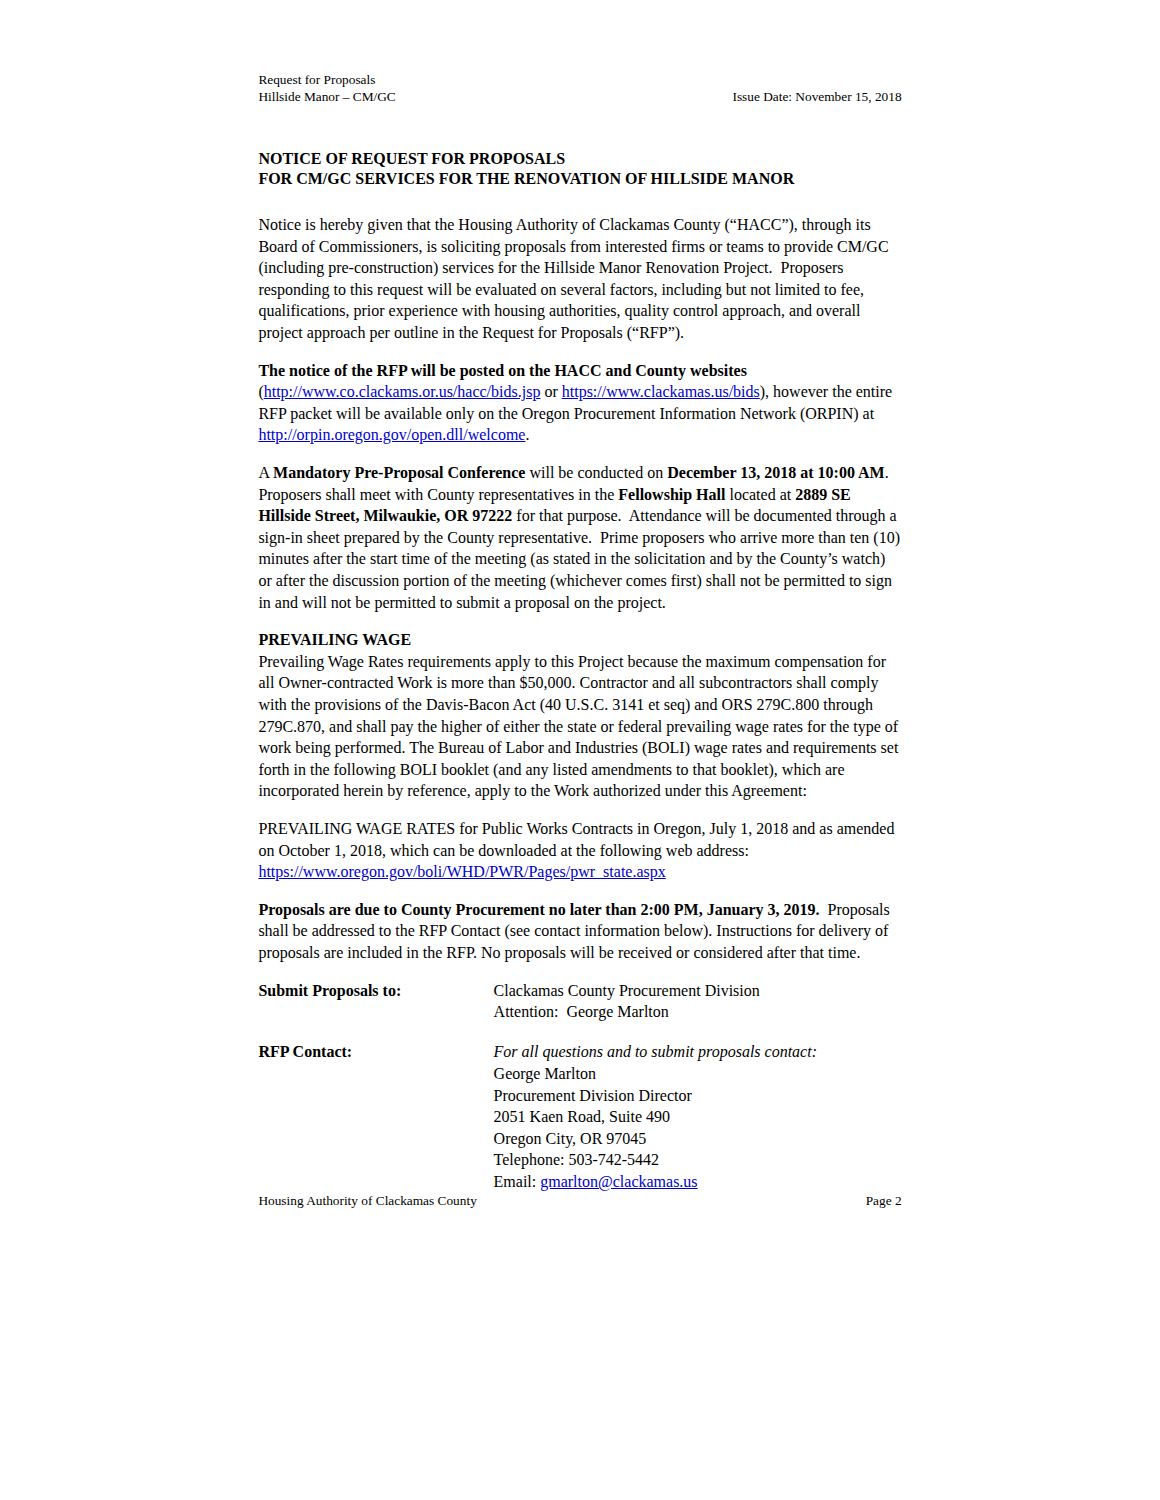Request for Proposals
Hillside Manor – CM/GC
Issue Date: November 15, 2018
NOTICE OF REQUEST FOR PROPOSALS
FOR CM/GC SERVICES FOR THE RENOVATION OF HILLSIDE MANOR
Notice is hereby given that the Housing Authority of Clackamas County (“HACC”), through its Board of Commissioners, is soliciting proposals from interested firms or teams to provide CM/GC (including pre-construction) services for the Hillside Manor Renovation Project. Proposers responding to this request will be evaluated on several factors, including but not limited to fee, qualifications, prior experience with housing authorities, quality control approach, and overall project approach per outline in the Request for Proposals (“RFP”).
The notice of the RFP will be posted on the HACC and County websites
(http://www.co.clackams.or.us/hacc/bids.jsp or https://www.clackamas.us/bids), however the entire RFP packet will be available only on the Oregon Procurement Information Network (ORPIN) at http://orpin.oregon.gov/open.dll/welcome.
A Mandatory Pre-Proposal Conference will be conducted on December 13, 2018 at 10:00 AM. Proposers shall meet with County representatives in the Fellowship Hall located at 2889 SE Hillside Street, Milwaukie, OR 97222 for that purpose. Attendance will be documented through a sign-in sheet prepared by the County representative. Prime proposers who arrive more than ten (10) minutes after the start time of the meeting (as stated in the solicitation and by the County’s watch) or after the discussion portion of the meeting (whichever comes first) shall not be permitted to sign in and will not be permitted to submit a proposal on the project.
PREVAILING WAGE
Prevailing Wage Rates requirements apply to this Project because the maximum compensation for all Owner-contracted Work is more than $50,000. Contractor and all subcontractors shall comply with the provisions of the Davis-Bacon Act (40 U.S.C. 3141 et seq) and ORS 279C.800 through 279C.870, and shall pay the higher of either the state or federal prevailing wage rates for the type of work being performed. The Bureau of Labor and Industries (BOLI) wage rates and requirements set forth in the following BOLI booklet (and any listed amendments to that booklet), which are incorporated herein by reference, apply to the Work authorized under this Agreement:
PREVAILING WAGE RATES for Public Works Contracts in Oregon, July 1, 2018 and as amended on October 1, 2018, which can be downloaded at the following web address:
https://www.oregon.gov/boli/WHD/PWR/Pages/pwr_state.aspx
Proposals are due to County Procurement no later than 2:00 PM, January 3, 2019. Proposals shall be addressed to the RFP Contact (see contact information below). Instructions for delivery of proposals are included in the RFP. No proposals will be received or considered after that time.
| Submit Proposals to: | Clackamas County Procurement Division Attention: George Marlton |
| RFP Contact: | For all questions and to submit proposals contact: George Marlton Procurement Division Director 2051 Kaen Road, Suite 490 Oregon City, OR 97045 Telephone: 503-742-5442 Email: gmarlton@clackamas.us |
Housing Authority of Clackamas County
Page 2